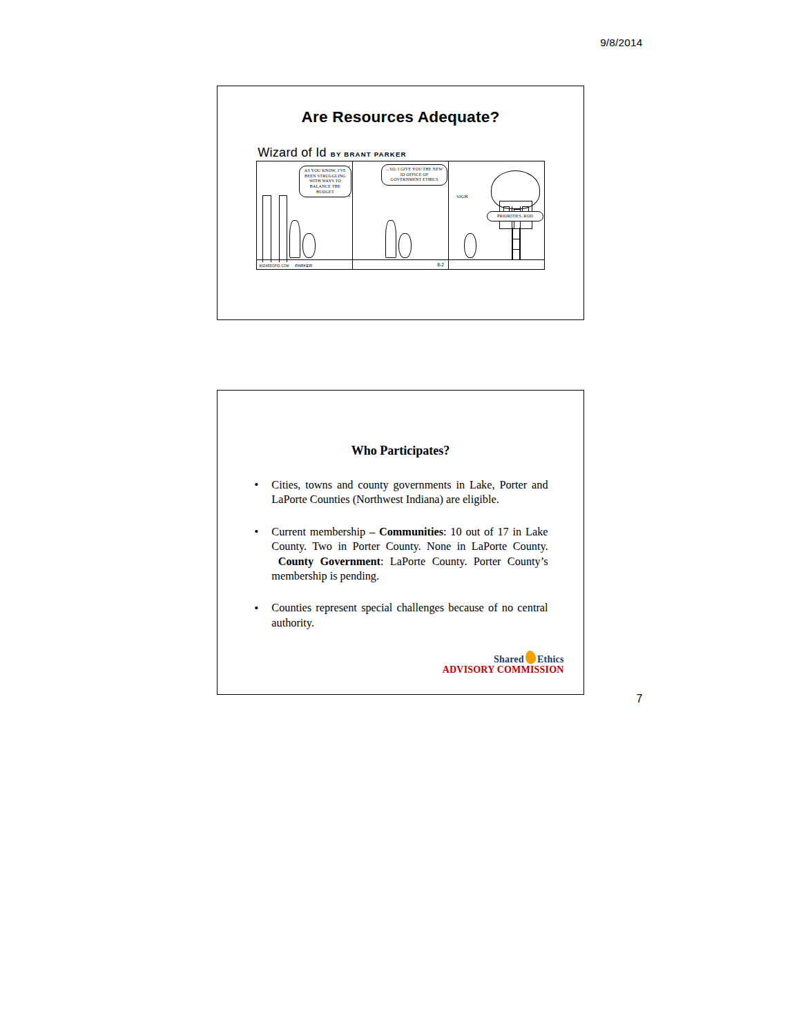9/8/2014
Are Resources Adequate?
Wizard of Id BY BRANT PARKER
DIST. BY CREATORS
As you know, I've been struggling with ways to balance the budget
WIZARDOFID.COM
PARKER
...So, I give you the new ID Office of Government Ethics
8-2
Sigh
Priorities, Rod
Who Participates?
Cities, towns and county governments in Lake, Porter and LaPorte Counties (Northwest Indiana) are eligible.
Current membership – Communities: 10 out of 17 in Lake County. Two in Porter County. None in LaPorte County. County Government: LaPorte County. Porter County’s membership is pending.
Counties represent special challenges because of no central authority.
Shared Ethics
ADVISORY COMMISSION
7